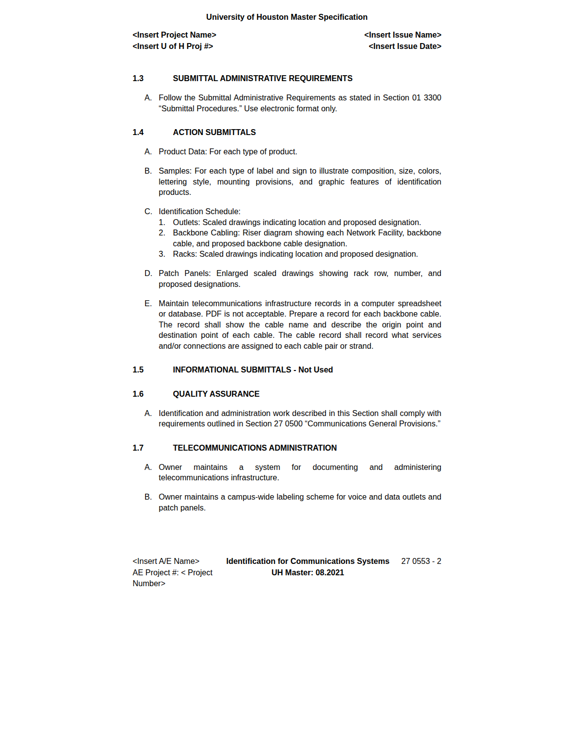University of Houston Master Specification
<Insert Project Name> <Insert Issue Name>
<Insert U of H Proj #> <Insert Issue Date>
1.3 SUBMITTAL ADMINISTRATIVE REQUIREMENTS
A. Follow the Submittal Administrative Requirements as stated in Section 01 3300 “Submittal Procedures.” Use electronic format only.
1.4 ACTION SUBMITTALS
A. Product Data: For each type of product.
B. Samples: For each type of label and sign to illustrate composition, size, colors, lettering style, mounting provisions, and graphic features of identification products.
C. Identification Schedule:
1. Outlets: Scaled drawings indicating location and proposed designation.
2. Backbone Cabling: Riser diagram showing each Network Facility, backbone cable, and proposed backbone cable designation.
3. Racks: Scaled drawings indicating location and proposed designation.
D. Patch Panels: Enlarged scaled drawings showing rack row, number, and proposed designations.
E. Maintain telecommunications infrastructure records in a computer spreadsheet or database. PDF is not acceptable. Prepare a record for each backbone cable. The record shall show the cable name and describe the origin point and destination point of each cable. The cable record shall record what services and/or connections are assigned to each cable pair or strand.
1.5 INFORMATIONAL SUBMITTALS - Not Used
1.6 QUALITY ASSURANCE
A. Identification and administration work described in this Section shall comply with requirements outlined in Section 27 0500 “Communications General Provisions.”
1.7 TELECOMMUNICATIONS ADMINISTRATION
A. Owner maintains a system for documenting and administering telecommunications infrastructure.
B. Owner maintains a campus-wide labeling scheme for voice and data outlets and patch panels.
<Insert A/E Name>
Identification for Communications Systems
27 0553 - 2
AE Project #: < Project Number>
UH Master: 08.2021